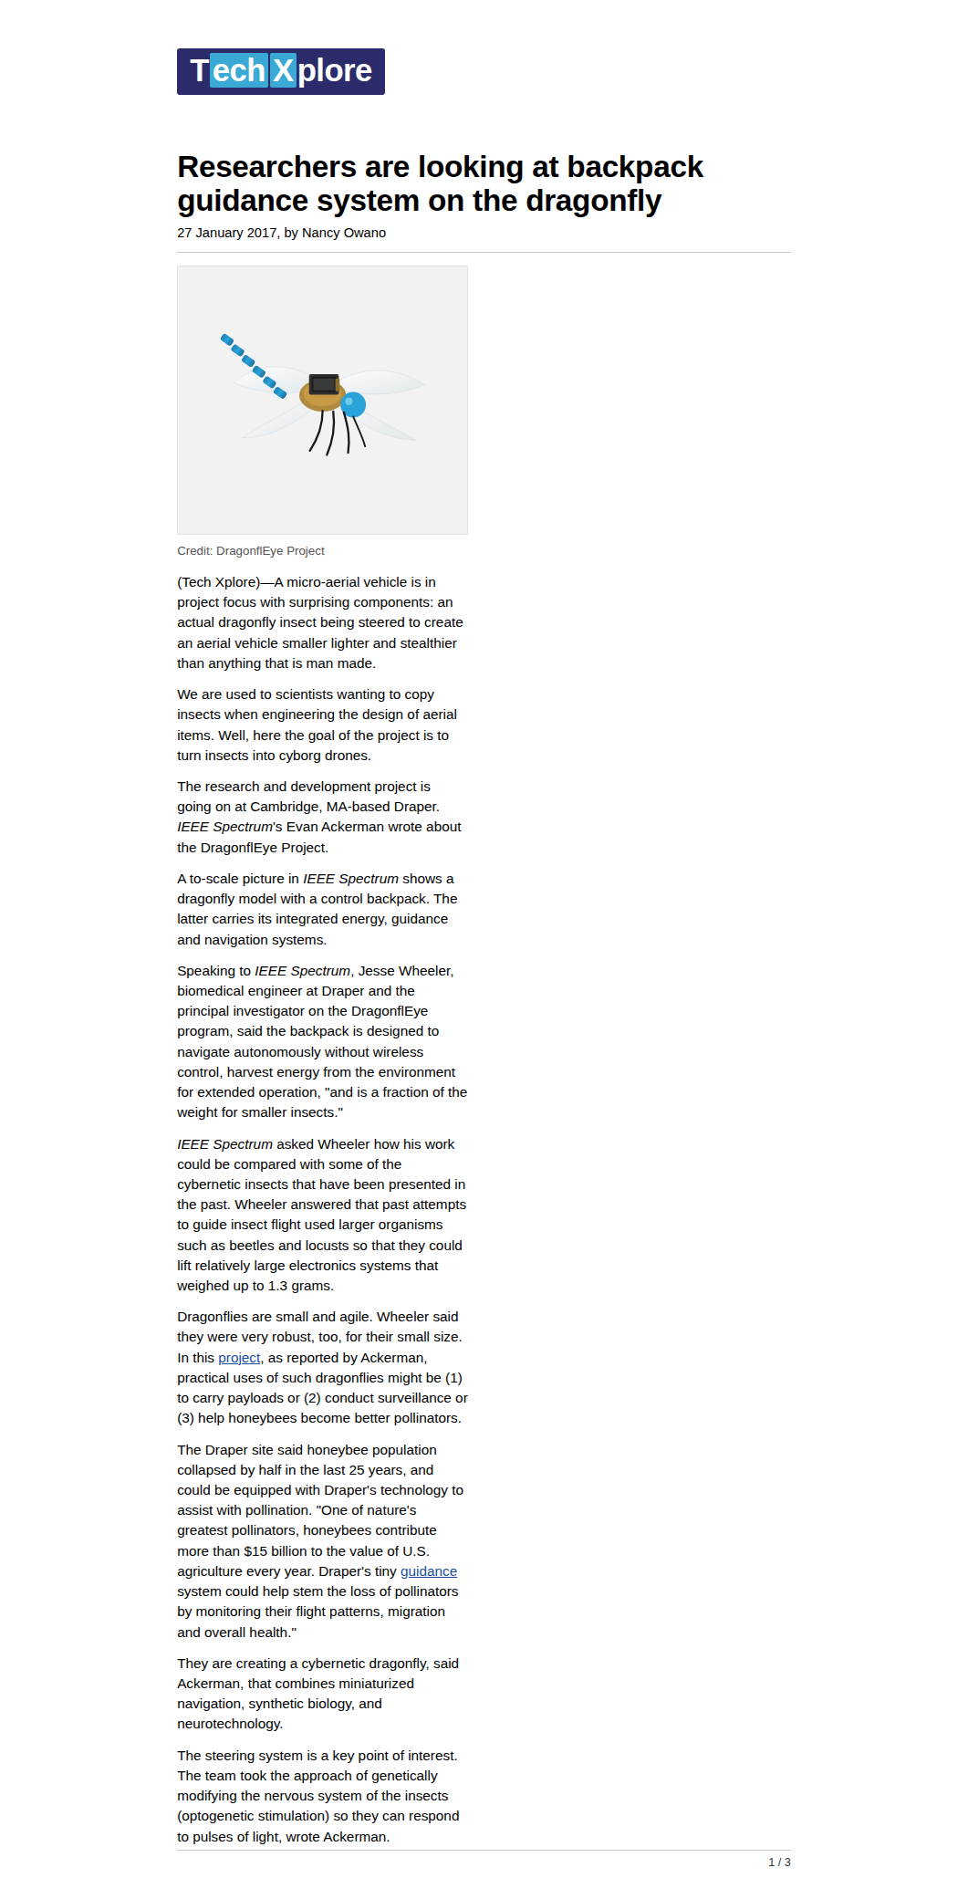Tech Xplore
Researchers are looking at backpack
guidance system on the dragonfly
27 January 2017, by Nancy Owano
Credit: DragonflEye Project
(Tech Xplore)—A micro-aerial vehicle is in project focus with surprising components: an actual dragonfly insect being steered to create an aerial vehicle smaller lighter and stealthier than anything that is man made.
We are used to scientists wanting to copy insects when engineering the design of aerial items. Well, here the goal of the project is to turn insects into cyborg drones.
The research and development project is going on at Cambridge, MA-based Draper. IEEE Spectrum's Evan Ackerman wrote about the DragonflEye Project.
A to-scale picture in IEEE Spectrum shows a dragonfly model with a control backpack. The latter carries its integrated energy, guidance and navigation systems.
Speaking to IEEE Spectrum, Jesse Wheeler, biomedical engineer at Draper and the principal investigator on the DragonflEye program, said the backpack is designed to navigate autonomously without wireless control, harvest energy from the environment for extended operation, "and is a fraction of the weight for smaller insects."
IEEE Spectrum asked Wheeler how his work could be compared with some of the cybernetic insects that have been presented in the past. Wheeler answered that past attempts to guide insect flight used larger organisms such as beetles and locusts so that they could lift relatively large electronics systems that weighed up to 1.3 grams.
Dragonflies are small and agile. Wheeler said they were very robust, too, for their small size. In this project, as reported by Ackerman, practical uses of such dragonflies might be (1) to carry payloads or (2) conduct surveillance or (3) help honeybees become better pollinators.
The Draper site said honeybee population collapsed by half in the last 25 years, and could be equipped with Draper's technology to assist with pollination. "One of nature's greatest pollinators, honeybees contribute more than $15 billion to the value of U.S. agriculture every year. Draper's tiny guidance system could help stem the loss of pollinators by monitoring their flight patterns, migration and overall health."
They are creating a cybernetic dragonfly, said Ackerman, that combines miniaturized navigation, synthetic biology, and neurotechnology.
The steering system is a key point of interest. The team took the approach of genetically modifying the nervous system of the insects (optogenetic stimulation) so they can respond to pulses of light, wrote Ackerman.
1 / 3